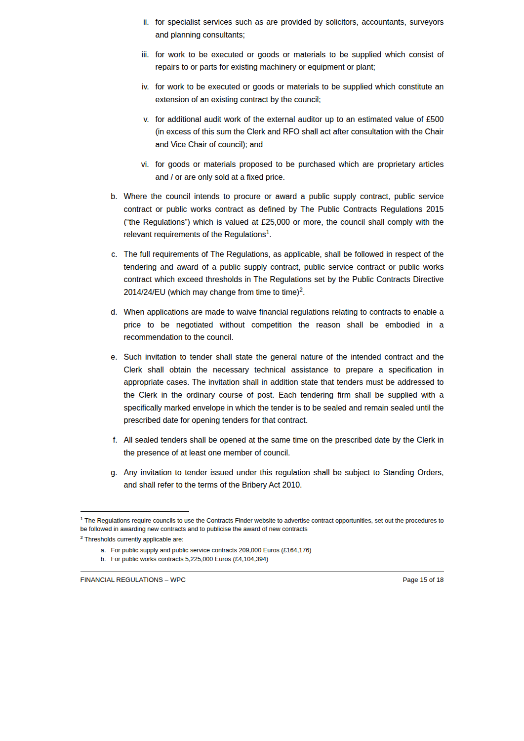ii. for specialist services such as are provided by solicitors, accountants, surveyors and planning consultants;
iii. for work to be executed or goods or materials to be supplied which consist of repairs to or parts for existing machinery or equipment or plant;
iv. for work to be executed or goods or materials to be supplied which constitute an extension of an existing contract by the council;
v. for additional audit work of the external auditor up to an estimated value of £500 (in excess of this sum the Clerk and RFO shall act after consultation with the Chair and Vice Chair of council); and
vi. for goods or materials proposed to be purchased which are proprietary articles and / or are only sold at a fixed price.
b. Where the council intends to procure or award a public supply contract, public service contract or public works contract as defined by The Public Contracts Regulations 2015 (“the Regulations”) which is valued at £25,000 or more, the council shall comply with the relevant requirements of the Regulations1.
c. The full requirements of The Regulations, as applicable, shall be followed in respect of the tendering and award of a public supply contract, public service contract or public works contract which exceed thresholds in The Regulations set by the Public Contracts Directive 2014/24/EU (which may change from time to time)2.
d. When applications are made to waive financial regulations relating to contracts to enable a price to be negotiated without competition the reason shall be embodied in a recommendation to the council.
e. Such invitation to tender shall state the general nature of the intended contract and the Clerk shall obtain the necessary technical assistance to prepare a specification in appropriate cases. The invitation shall in addition state that tenders must be addressed to the Clerk in the ordinary course of post. Each tendering firm shall be supplied with a specifically marked envelope in which the tender is to be sealed and remain sealed until the prescribed date for opening tenders for that contract.
f. All sealed tenders shall be opened at the same time on the prescribed date by the Clerk in the presence of at least one member of council.
g. Any invitation to tender issued under this regulation shall be subject to Standing Orders, and shall refer to the terms of the Bribery Act 2010.
1 The Regulations require councils to use the Contracts Finder website to advertise contract opportunities, set out the procedures to be followed in awarding new contracts and to publicise the award of new contracts
2 Thresholds currently applicable are:
a. For public supply and public service contracts 209,000 Euros (£164,176)
b. For public works contracts 5,225,000 Euros (£4,104,394)
FINANCIAL REGULATIONS – WPC Page 15 of 18